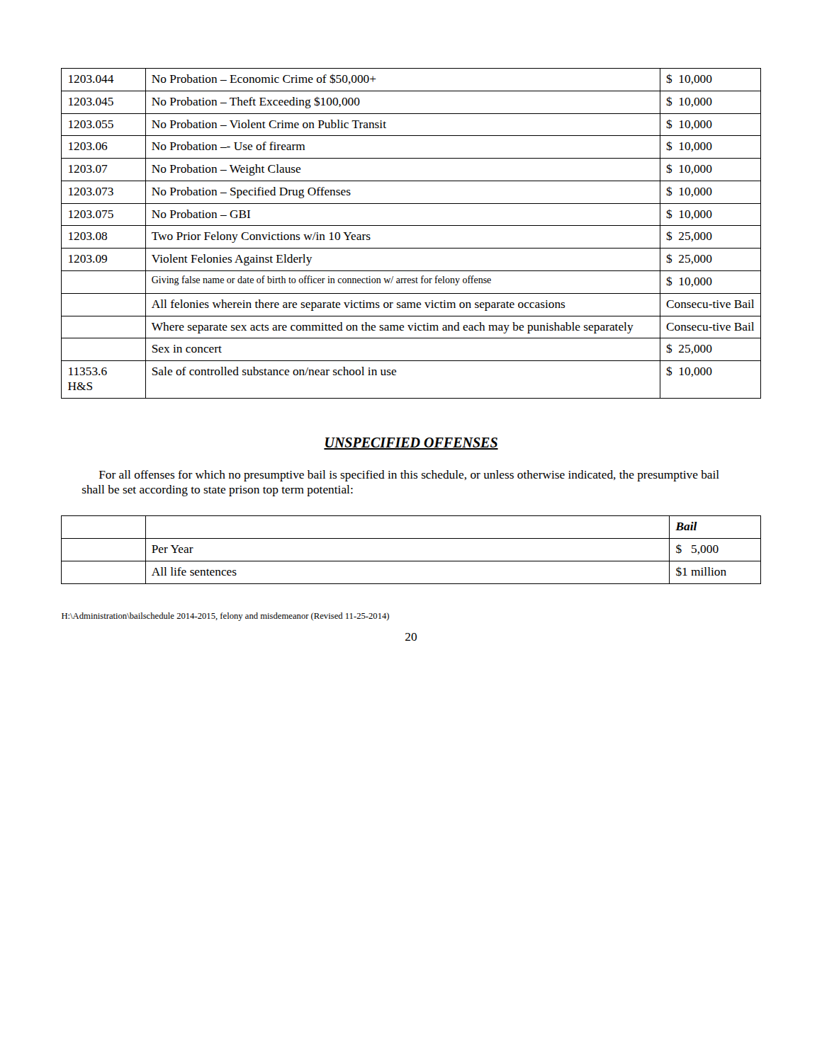| 1203.044 | No Probation – Economic Crime of $50,000+ | $ 10,000 |
| 1203.045 | No Probation – Theft Exceeding $100,000 | $ 10,000 |
| 1203.055 | No Probation – Violent Crime on Public Transit | $ 10,000 |
| 1203.06 | No Probation –- Use of firearm | $ 10,000 |
| 1203.07 | No Probation – Weight Clause | $ 10,000 |
| 1203.073 | No Probation – Specified Drug Offenses | $ 10,000 |
| 1203.075 | No Probation – GBI | $ 10,000 |
| 1203.08 | Two Prior Felony Convictions w/in 10 Years | $ 25,000 |
| 1203.09 | Violent Felonies Against Elderly | $ 25,000 |
| | Giving false name or date of birth to officer in connection w/ arrest for felony offense | $ 10,000 |
| | All felonies wherein there are separate victims or same victim on separate occasions | Consecu-tive Bail |
| | Where separate sex acts are committed on the same victim and each may be punishable separately | Consecu-tive Bail |
| | Sex in concert | $ 25,000 |
| 11353.6 H&S | Sale of controlled substance on/near school in use | $ 10,000 |
UNSPECIFIED OFFENSES
For all offenses for which no presumptive bail is specified in this schedule, or unless otherwise indicated, the presumptive bail shall be set according to state prison top term potential:
| | | Bail |
| | Per Year | $ 5,000 |
| | All life sentences | $1 million |
H:\Administration\bailschedule 2014-2015, felony and misdemeanor (Revised 11-25-2014)
20